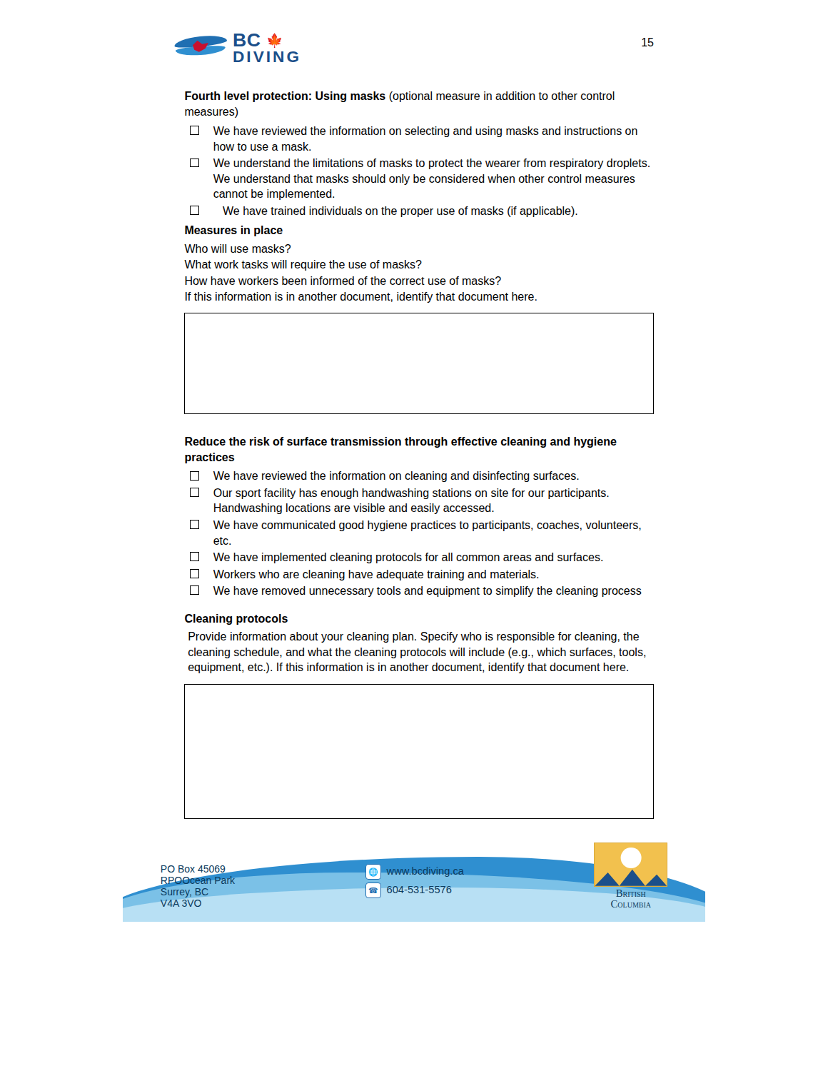BC 🍁 DIVING
15
Fourth level protection: Using masks (optional measure in addition to other control measures)
We have reviewed the information on selecting and using masks and instructions on how to use a mask.
We understand the limitations of masks to protect the wearer from respiratory droplets. We understand that masks should only be considered when other control measures cannot be implemented.
We have trained individuals on the proper use of masks (if applicable).
Measures in place
Who will use masks?
What work tasks will require the use of masks?
How have workers been informed of the correct use of masks?
If this information is in another document, identify that document here.
Reduce the risk of surface transmission through effective cleaning and hygiene practices
We have reviewed the information on cleaning and disinfecting surfaces.
Our sport facility has enough handwashing stations on site for our participants. Handwashing locations are visible and easily accessed.
We have communicated good hygiene practices to participants, coaches, volunteers, etc.
We have implemented cleaning protocols for all common areas and surfaces.
Workers who are cleaning have adequate training and materials.
We have removed unnecessary tools and equipment to simplify the cleaning process
Cleaning protocols
Provide information about your cleaning plan. Specify who is responsible for cleaning, the cleaning schedule, and what the cleaning protocols will include (e.g., which surfaces, tools, equipment, etc.). If this information is in another document, identify that document here.
PO Box 45069
RPOOcean Park
Surrey, BC
V4A 3VO
🌐www.bcdiving.ca
☎604-531-5576
British
Columbia